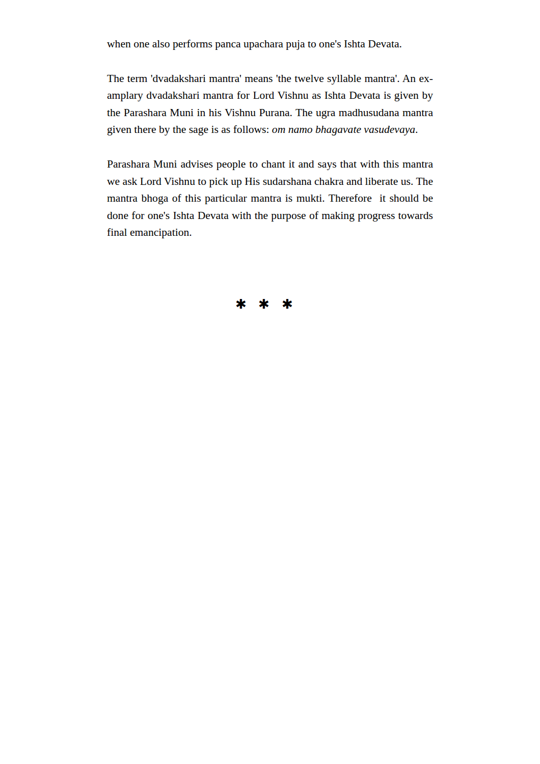when one also performs panca upachara puja to one's Ishta Devata.
The term 'dvadakshari mantra' means 'the twelve syllable mantra'. An examplary dvadakshari mantra for Lord Vishnu as Ishta Devata is given by the Parashara Muni in his Vishnu Purana. The ugra madhusudana mantra given there by the sage is as follows: om namo bhagavate vasudevaya.
Parashara Muni advises people to chant it and says that with this mantra we ask Lord Vishnu to pick up His sudarshana chakra and liberate us. The mantra bhoga of this particular mantra is mukti. Therefore it should be done for one's Ishta Devata with the purpose of making progress towards final emancipation.
✱✱✱